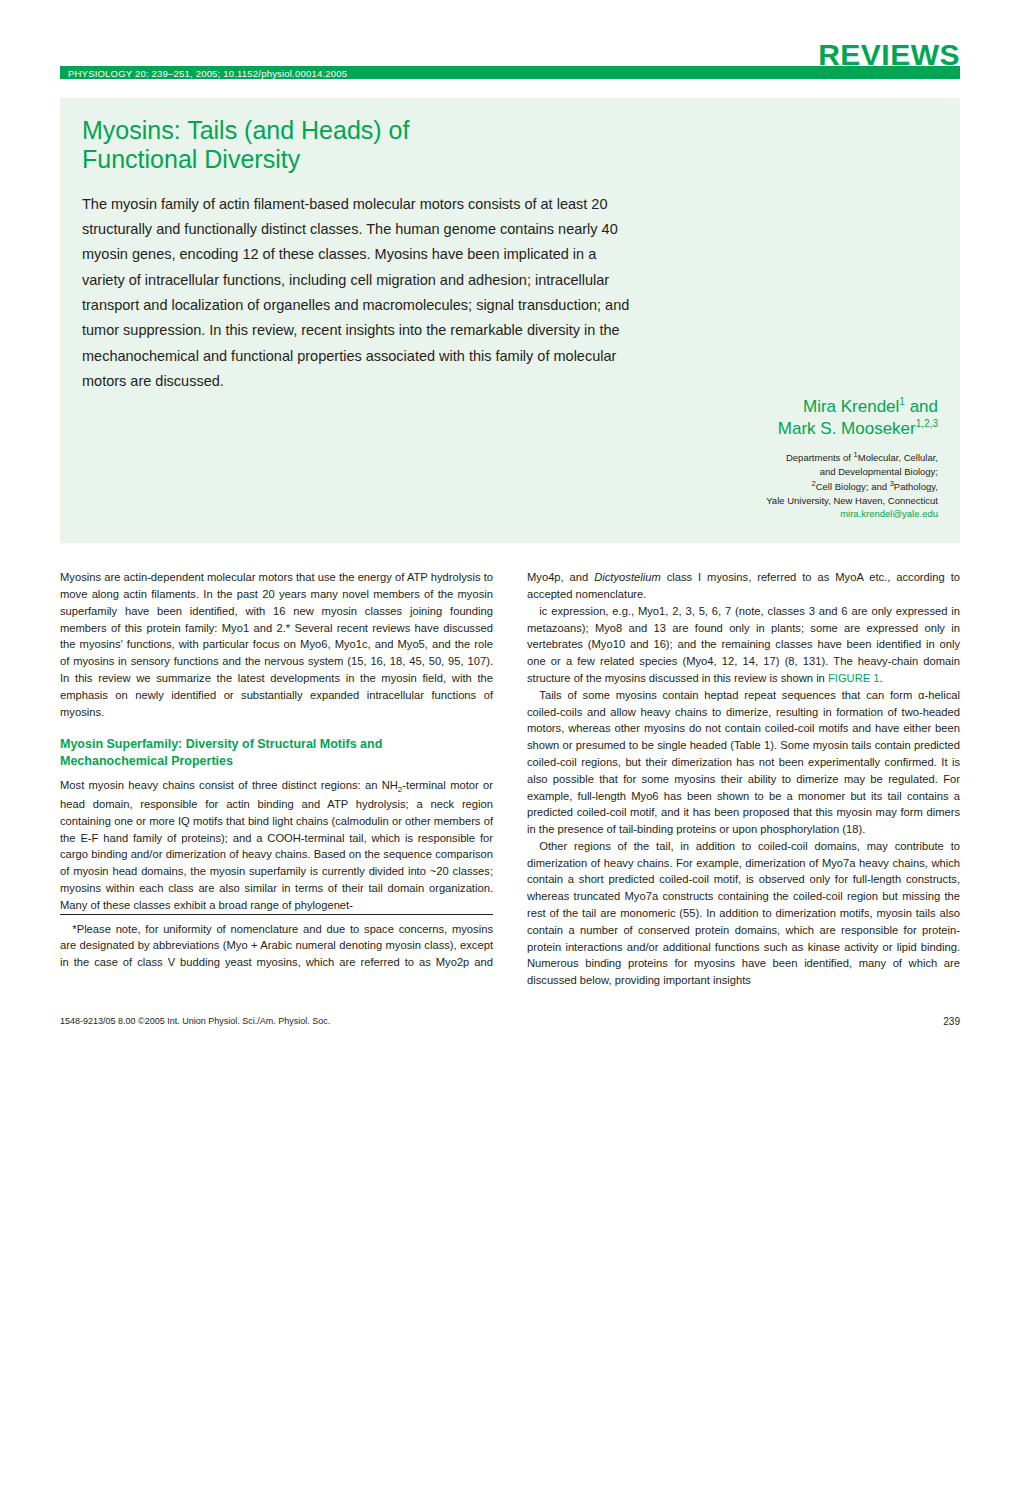REVIEWS
PHYSIOLOGY 20: 239–251, 2005; 10.1152/physiol.00014.2005
Myosins: Tails (and Heads) of
Functional Diversity
The myosin family of actin filament-based molecular motors consists of at least 20 structurally and functionally distinct classes. The human genome contains nearly 40 myosin genes, encoding 12 of these classes. Myosins have been implicated in a variety of intracellular functions, including cell migration and adhesion; intracellular transport and localization of organelles and macromolecules; signal transduction; and tumor suppression. In this review, recent insights into the remarkable diversity in the mechanochemical and functional properties associated with this family of molecular motors are discussed.
Mira Krendel1 and
Mark S. Mooseker1,2,3
Departments of 1Molecular, Cellular,
and Developmental Biology;
2Cell Biology; and 3Pathology,
Yale University, New Haven, Connecticut
mira.krendel@yale.edu
Myosins are actin-dependent molecular motors that use the energy of ATP hydrolysis to move along actin filaments. In the past 20 years many novel members of the myosin superfamily have been identified, with 16 new myosin classes joining founding members of this protein family: Myo1 and 2.* Several recent reviews have discussed the myosins' functions, with particular focus on Myo6, Myo1c, and Myo5, and the role of myosins in sensory functions and the nervous system (15, 16, 18, 45, 50, 95, 107). In this review we summarize the latest developments in the myosin field, with the emphasis on newly identified or substantially expanded intracellular functions of myosins.
Myosin Superfamily: Diversity of Structural Motifs and Mechanochemical Properties
Most myosin heavy chains consist of three distinct regions: an NH2-terminal motor or head domain, responsible for actin binding and ATP hydrolysis; a neck region containing one or more IQ motifs that bind light chains (calmodulin or other members of the E-F hand family of proteins); and a COOH-terminal tail, which is responsible for cargo binding and/or dimerization of heavy chains. Based on the sequence comparison of myosin head domains, the myosin superfamily is currently divided into ~20 classes; myosins within each class are also similar in terms of their tail domain organization. Many of these classes exhibit a broad range of phylogenet-
*Please note, for uniformity of nomenclature and due to space concerns, myosins are designated by abbreviations (Myo + Arabic numeral denoting myosin class), except in the case of class V budding yeast myosins, which are referred to as Myo2p and Myo4p, and Dictyostelium class I myosins, referred to as MyoA etc., according to accepted nomenclature.
ic expression, e.g., Myo1, 2, 3, 5, 6, 7 (note, classes 3 and 6 are only expressed in metazoans); Myo8 and 13 are found only in plants; some are expressed only in vertebrates (Myo10 and 16); and the remaining classes have been identified in only one or a few related species (Myo4, 12, 14, 17) (8, 131). The heavy-chain domain structure of the myosins discussed in this review is shown in FIGURE 1.
Tails of some myosins contain heptad repeat sequences that can form α-helical coiled-coils and allow heavy chains to dimerize, resulting in formation of two-headed motors, whereas other myosins do not contain coiled-coil motifs and have either been shown or presumed to be single headed (Table 1). Some myosin tails contain predicted coiled-coil regions, but their dimerization has not been experimentally confirmed. It is also possible that for some myosins their ability to dimerize may be regulated. For example, full-length Myo6 has been shown to be a monomer but its tail contains a predicted coiled-coil motif, and it has been proposed that this myosin may form dimers in the presence of tail-binding proteins or upon phosphorylation (18).
Other regions of the tail, in addition to coiled-coil domains, may contribute to dimerization of heavy chains. For example, dimerization of Myo7a heavy chains, which contain a short predicted coiled-coil motif, is observed only for full-length constructs, whereas truncated Myo7a constructs containing the coiled-coil region but missing the rest of the tail are monomeric (55). In addition to dimerization motifs, myosin tails also contain a number of conserved protein domains, which are responsible for protein-protein interactions and/or additional functions such as kinase activity or lipid binding. Numerous binding proteins for myosins have been identified, many of which are discussed below, providing important insights
1548-9213/05 8.00 ©2005 Int. Union Physiol. Sci./Am. Physiol. Soc.
239